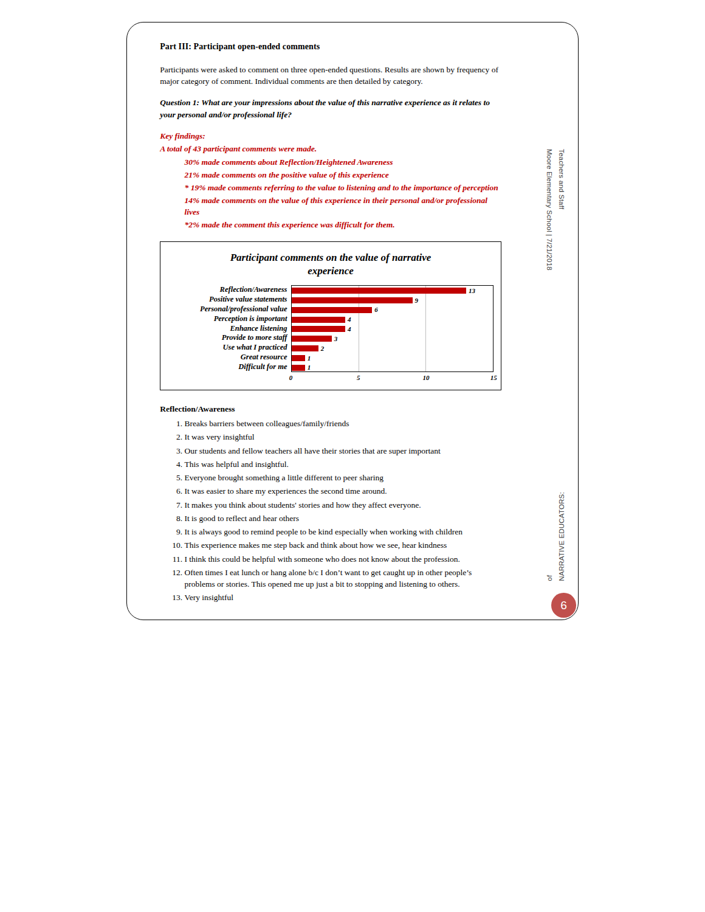Teachers and Staff
Moore Elementary School | 7/21/2018
NARRATIVE EDUCATORS:
of
6
Part III: Participant open-ended comments
Participants were asked to comment on three open-ended questions. Results are shown by frequency of major category of comment. Individual comments are then detailed by category.
Question 1: What are your impressions about the value of this narrative experience as it relates to your personal and/or professional life?
Key findings: A total of 43 participant comments were made.
30% made comments about Reflection/Heightened Awareness
21% made comments on the positive value of this experience
* 19% made comments referring to the value to listening and to the importance of perception
14% made comments on the value of this experience in their personal and/or professional lives
*2% made the comment this experience was difficult for them.
Participant comments on the value of narrative
experience
Reflection/Awareness
Positive value statements
Personal/professional value
Perception is important
Enhance listening
Provide to more staff
Use what I practiced
Great resource
Difficult for me
13
9
6
4
4
3
2
1
1
0 5 10 15
Reflection/Awareness
Breaks barriers between colleagues/family/friends
It was very insightful
Our students and fellow teachers all have their stories that are super important
This was helpful and insightful.
Everyone brought something a little different to peer sharing
It was easier to share my experiences the second time around.
It makes you think about students' stories and how they affect everyone.
It is good to reflect and hear others
It is always good to remind people to be kind especially when working with children
This experience makes me step back and think about how we see, hear kindness
I think this could be helpful with someone who does not know about the profession.
Often times I eat lunch or hang alone b/c I don’t want to get caught up in other people’s problems or stories. This opened me up just a bit to stopping and listening to others.
Very insightful